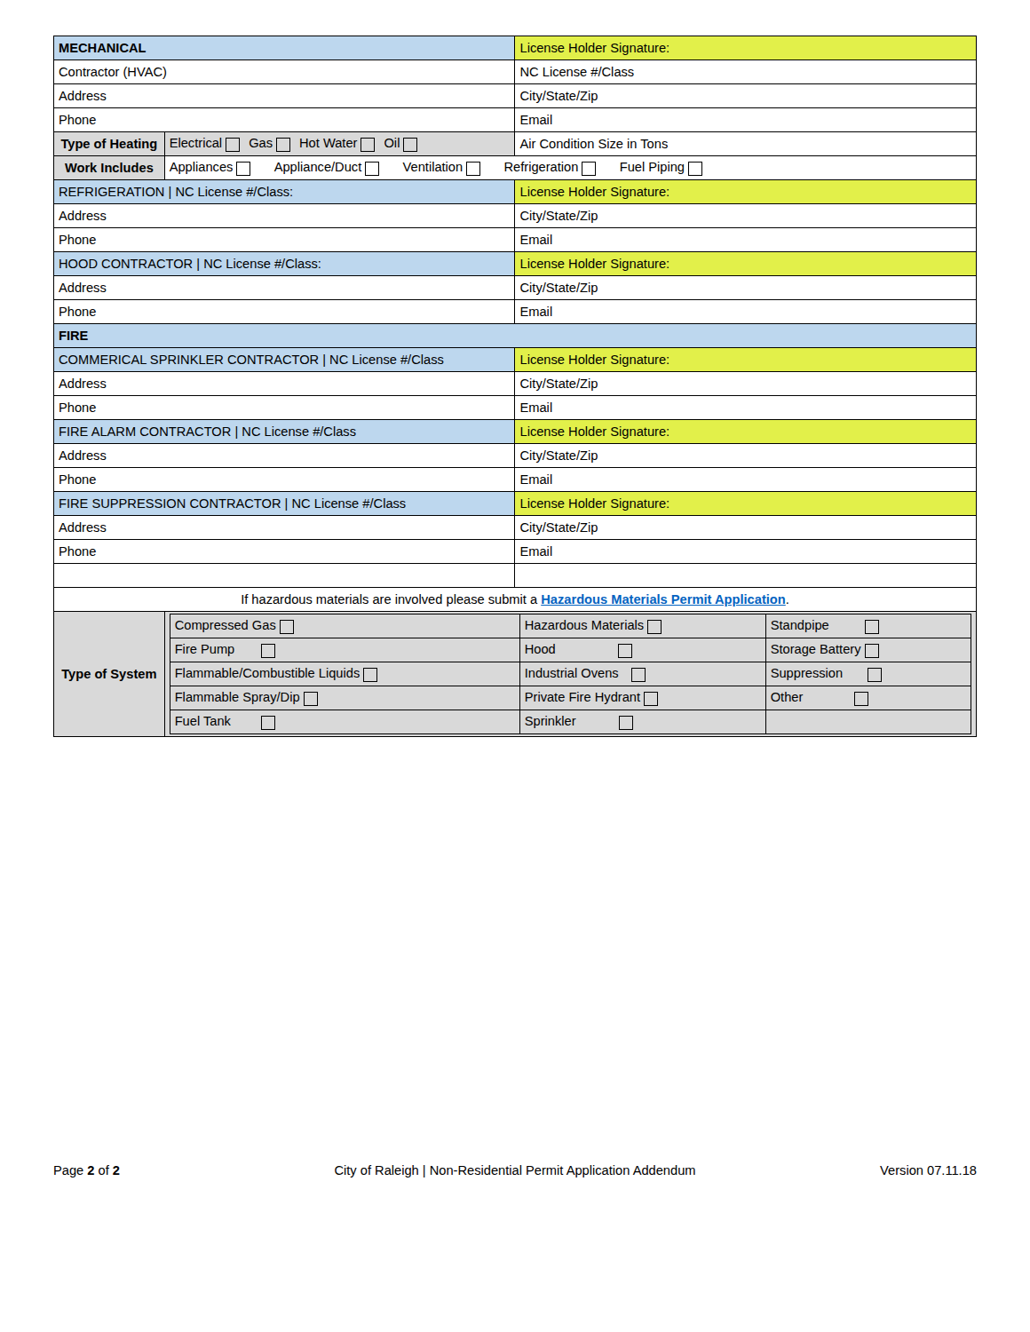| MECHANICAL | License Holder Signature: |
| Contractor (HVAC) | NC License #/Class |
| Address | City/State/Zip |
| Phone | Email |
| Type of Heating | Electrical Gas Hot Water Oil | Air Condition Size in Tons |
| Work Includes | Appliances Appliance/Duct Ventilation Refrigeration Fuel Piping |
| REFRIGERATION / NC License #/Class: | License Holder Signature: |
| Address | City/State/Zip |
| Phone | Email |
| HOOD CONTRACTOR / NC License #/Class: | License Holder Signature: |
| Address | City/State/Zip |
| Phone | Email |
| FIRE |
| COMMERICAL SPRINKLER CONTRACTOR / NC License #/Class | License Holder Signature: |
| Address | City/State/Zip |
| Phone | Email |
| FIRE ALARM CONTRACTOR / NC License #/Class | License Holder Signature: |
| Address | City/State/Zip |
| Phone | Email |
| FIRE SUPPRESSION CONTRACTOR / NC License #/Class | License Holder Signature: |
| Address | City/State/Zip |
| Phone | Email |
| If hazardous materials are involved please submit a Hazardous Materials Permit Application . |
| Type of System | / Compressed Gas / Hazardous Materials / Standpipe / / Fire Pump / Hood / Storage Battery / / Flammable/Combustible Liquids / Industrial Ovens / Suppression / / Flammable Spray/Dip / Private Fire Hydrant / Other / / Fuel Tank / Sprinkler / / |
Page 2 of 2
City of Raleigh | Non-Residential Permit Application Addendum
Version 07.11.18